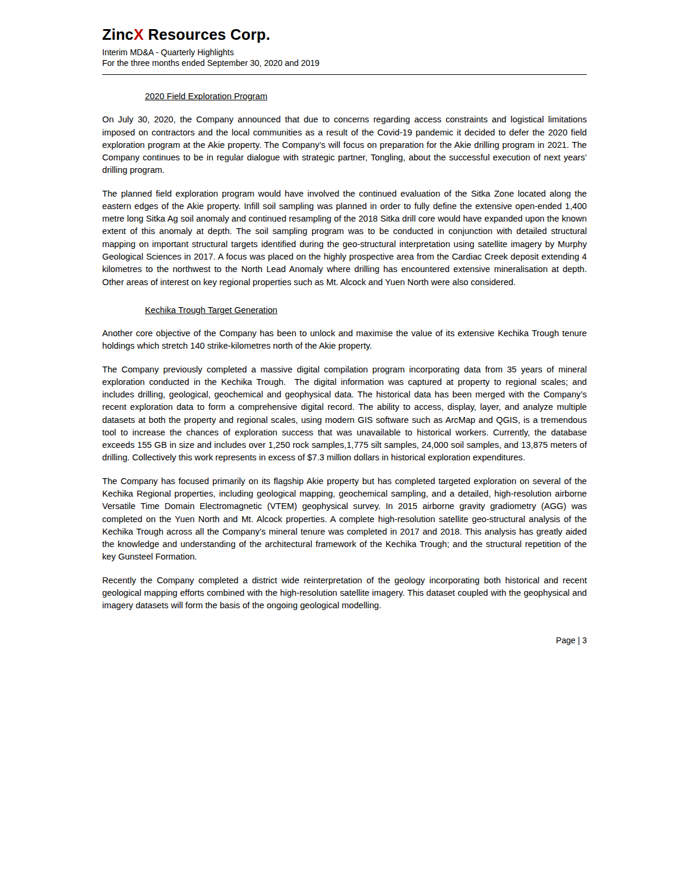ZincX Resources Corp.
Interim MD&A - Quarterly Highlights
For the three months ended September 30, 2020 and 2019
2020 Field Exploration Program
On July 30, 2020, the Company announced that due to concerns regarding access constraints and logistical limitations imposed on contractors and the local communities as a result of the Covid-19 pandemic it decided to defer the 2020 field exploration program at the Akie property. The Company’s will focus on preparation for the Akie drilling program in 2021. The Company continues to be in regular dialogue with strategic partner, Tongling, about the successful execution of next years’ drilling program.
The planned field exploration program would have involved the continued evaluation of the Sitka Zone located along the eastern edges of the Akie property. Infill soil sampling was planned in order to fully define the extensive open-ended 1,400 metre long Sitka Ag soil anomaly and continued resampling of the 2018 Sitka drill core would have expanded upon the known extent of this anomaly at depth. The soil sampling program was to be conducted in conjunction with detailed structural mapping on important structural targets identified during the geo-structural interpretation using satellite imagery by Murphy Geological Sciences in 2017. A focus was placed on the highly prospective area from the Cardiac Creek deposit extending 4 kilometres to the northwest to the North Lead Anomaly where drilling has encountered extensive mineralisation at depth. Other areas of interest on key regional properties such as Mt. Alcock and Yuen North were also considered.
Kechika Trough Target Generation
Another core objective of the Company has been to unlock and maximise the value of its extensive Kechika Trough tenure holdings which stretch 140 strike-kilometres north of the Akie property.
The Company previously completed a massive digital compilation program incorporating data from 35 years of mineral exploration conducted in the Kechika Trough. The digital information was captured at property to regional scales; and includes drilling, geological, geochemical and geophysical data. The historical data has been merged with the Company’s recent exploration data to form a comprehensive digital record. The ability to access, display, layer, and analyze multiple datasets at both the property and regional scales, using modern GIS software such as ArcMap and QGIS, is a tremendous tool to increase the chances of exploration success that was unavailable to historical workers. Currently, the database exceeds 155 GB in size and includes over 1,250 rock samples,1,775 silt samples, 24,000 soil samples, and 13,875 meters of drilling. Collectively this work represents in excess of $7.3 million dollars in historical exploration expenditures.
The Company has focused primarily on its flagship Akie property but has completed targeted exploration on several of the Kechika Regional properties, including geological mapping, geochemical sampling, and a detailed, high-resolution airborne Versatile Time Domain Electromagnetic (VTEM) geophysical survey. In 2015 airborne gravity gradiometry (AGG) was completed on the Yuen North and Mt. Alcock properties. A complete high-resolution satellite geo-structural analysis of the Kechika Trough across all the Company’s mineral tenure was completed in 2017 and 2018. This analysis has greatly aided the knowledge and understanding of the architectural framework of the Kechika Trough; and the structural repetition of the key Gunsteel Formation.
Recently the Company completed a district wide reinterpretation of the geology incorporating both historical and recent geological mapping efforts combined with the high-resolution satellite imagery. This dataset coupled with the geophysical and imagery datasets will form the basis of the ongoing geological modelling.
Page | 3